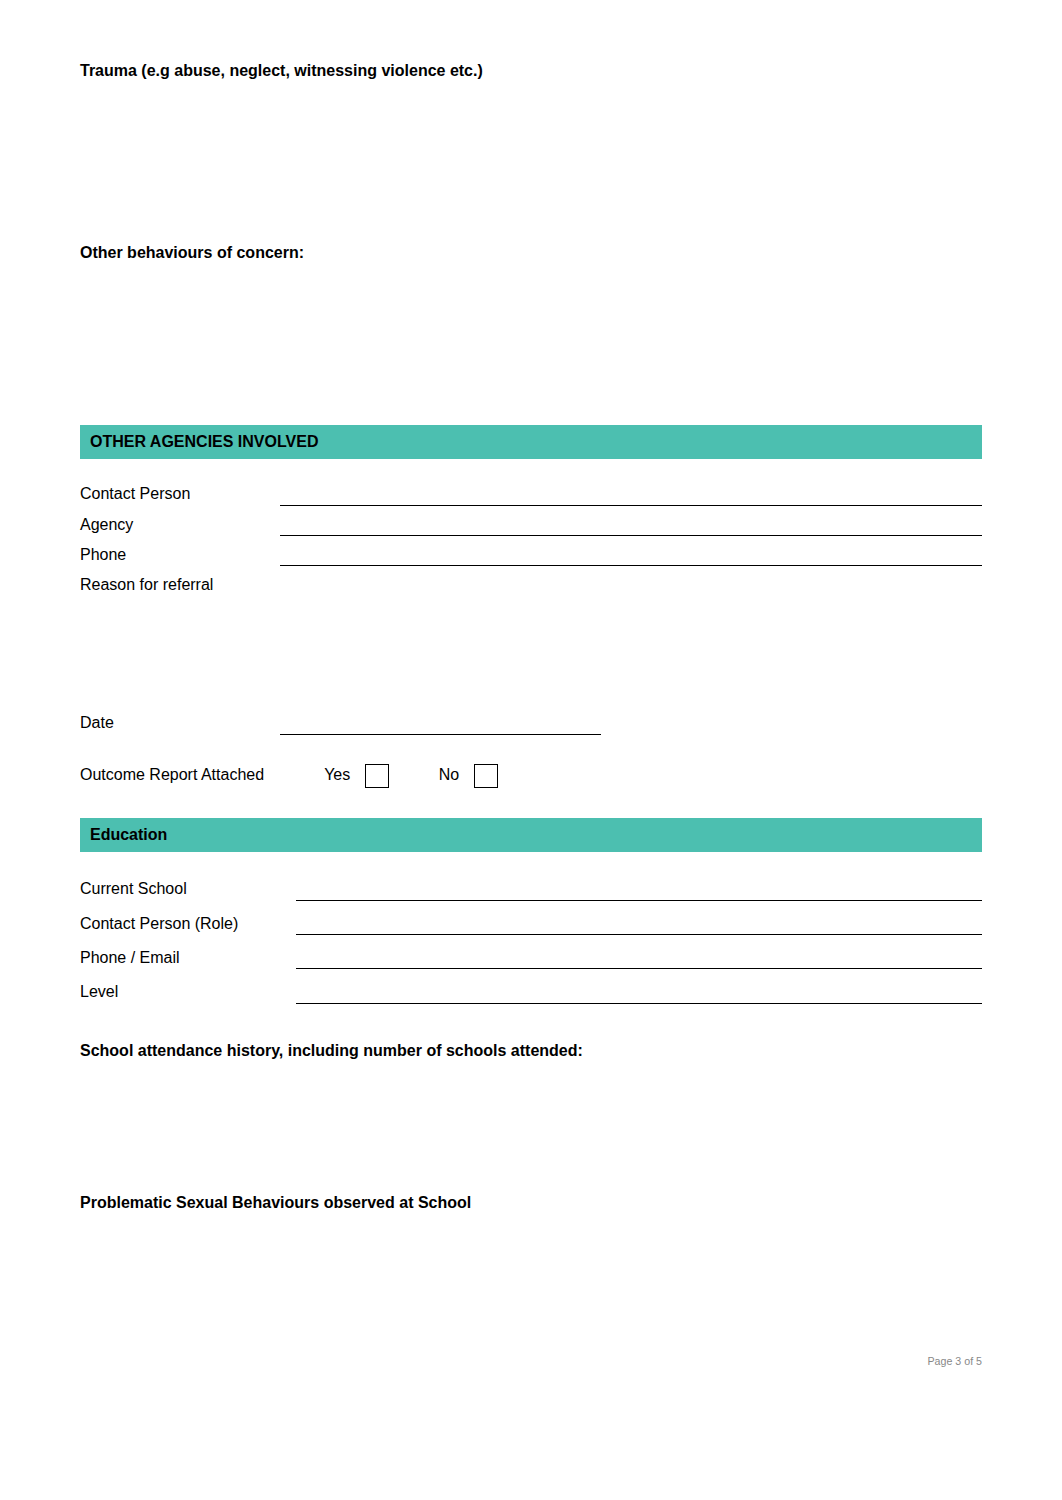Trauma (e.g abuse, neglect, witnessing violence etc.)
Other behaviours of concern:
OTHER AGENCIES INVOLVED
| Contact Person | | |
| Agency | | |
| Phone | | |
| Reason for referral | |
| Date | | |
Outcome Report Attached Yes No
Education
| Current School | |
| Contact Person (Role) | |
| Phone / Email | |
| Level | |
School attendance history, including number of schools attended:
Problematic Sexual Behaviours observed at School
Page 3 of 5